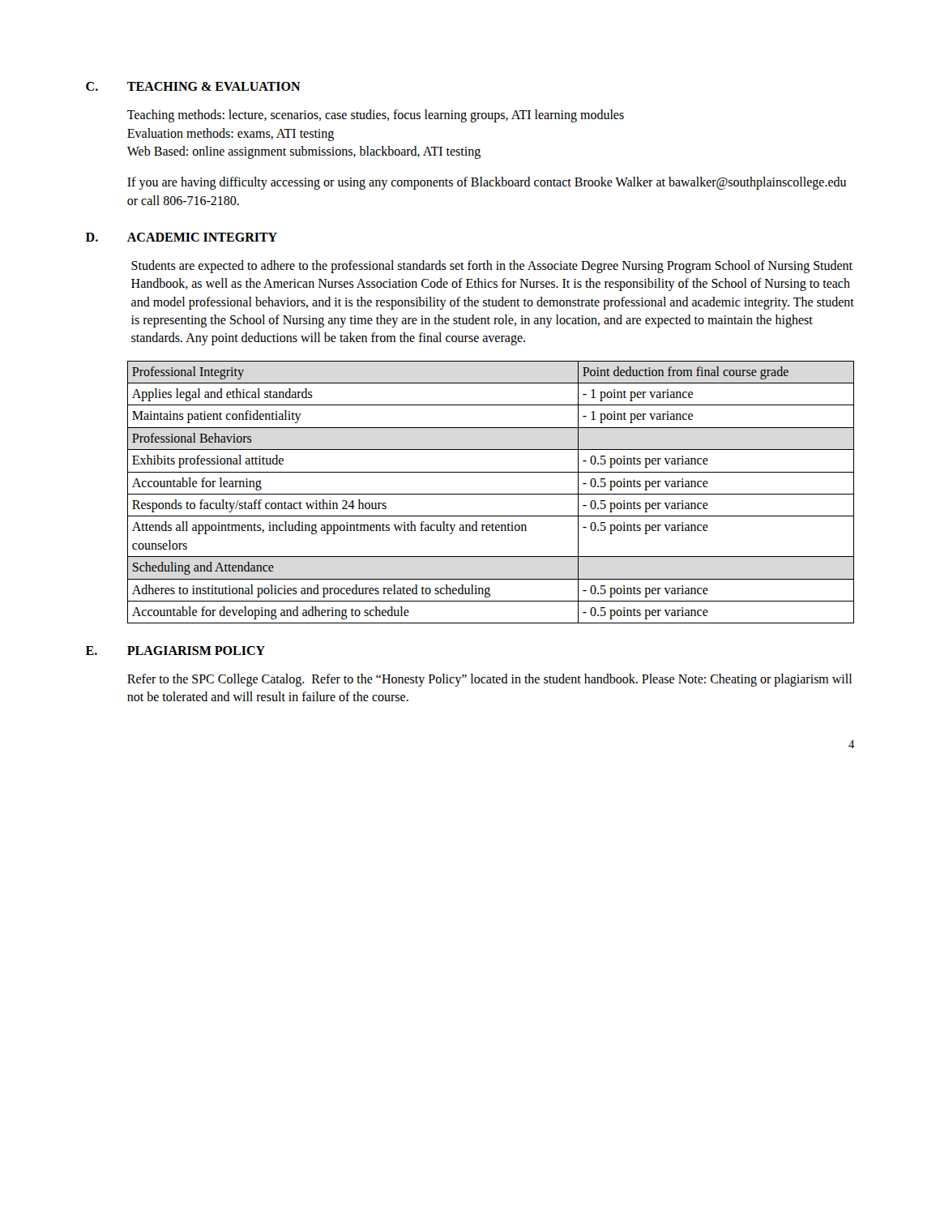C. TEACHING & EVALUATION
Teaching methods: lecture, scenarios, case studies, focus learning groups, ATI learning modules
Evaluation methods: exams, ATI testing
Web Based: online assignment submissions, blackboard, ATI testing
If you are having difficulty accessing or using any components of Blackboard contact Brooke Walker at bawalker@southplainscollege.edu or call 806-716-2180.
D. ACADEMIC INTEGRITY
Students are expected to adhere to the professional standards set forth in the Associate Degree Nursing Program School of Nursing Student Handbook, as well as the American Nurses Association Code of Ethics for Nurses. It is the responsibility of the School of Nursing to teach and model professional behaviors, and it is the responsibility of the student to demonstrate professional and academic integrity. The student is representing the School of Nursing any time they are in the student role, in any location, and are expected to maintain the highest standards. Any point deductions will be taken from the final course average.
| Professional Integrity | Point deduction from final course grade |
| Applies legal and ethical standards | - 1 point per variance |
| Maintains patient confidentiality | - 1 point per variance |
| Professional Behaviors | |
| Exhibits professional attitude | - 0.5 points per variance |
| Accountable for learning | - 0.5 points per variance |
| Responds to faculty/staff contact within 24 hours | - 0.5 points per variance |
| Attends all appointments, including appointments with faculty and retention counselors | - 0.5 points per variance |
| Scheduling and Attendance | |
| Adheres to institutional policies and procedures related to scheduling | - 0.5 points per variance |
| Accountable for developing and adhering to schedule | - 0.5 points per variance |
E. PLAGIARISM POLICY
Refer to the SPC College Catalog. Refer to the “Honesty Policy” located in the student handbook. Please Note: Cheating or plagiarism will not be tolerated and will result in failure of the course.
4